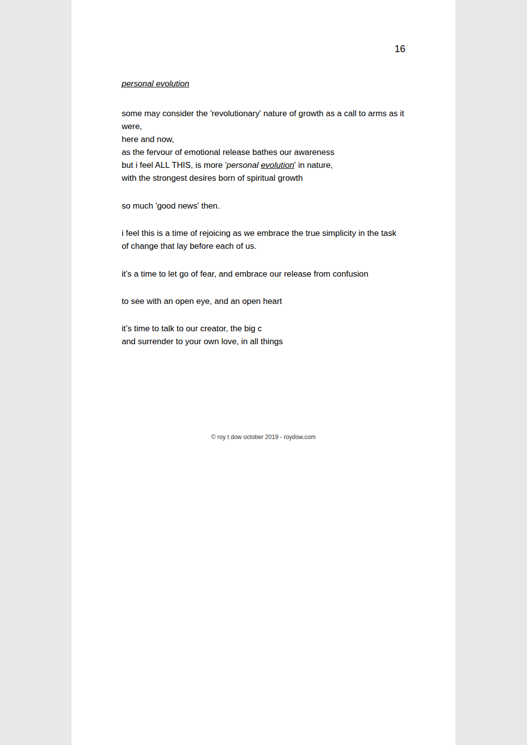16
personal evolution
some may consider the 'revolutionary' nature of growth as a call to arms as it were,
here and now,
as the fervour of emotional release bathes our awareness
but i feel ALL THIS, is more 'personal evolution' in nature,
with the strongest desires born of spiritual growth
so much 'good news' then.
i feel this is a time of rejoicing as we embrace the true simplicity in the task of change that lay before each of us.
it's a time to let go of fear, and embrace our release from confusion
to see with an open eye, and an open heart
it’s time to talk to our creator, the big c
and surrender to your own love, in all things
© roy t dow october 2019 - roydow.com